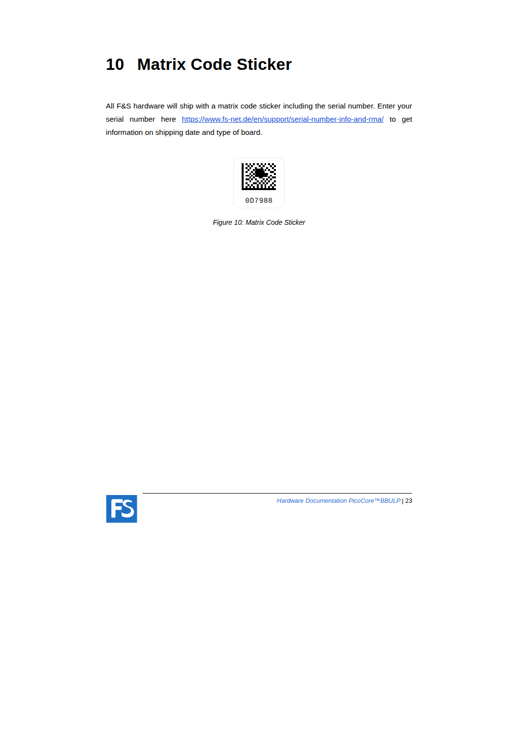10 Matrix Code Sticker
All F&S hardware will ship with a matrix code sticker including the serial number. Enter your serial number here https://www.fs-net.de/en/support/serial-number-info-and-rma/ to get information on shipping date and type of board.
0D7988
Figure 10: Matrix Code Sticker
Hardware Documentation PicoCore™BBULP | 23